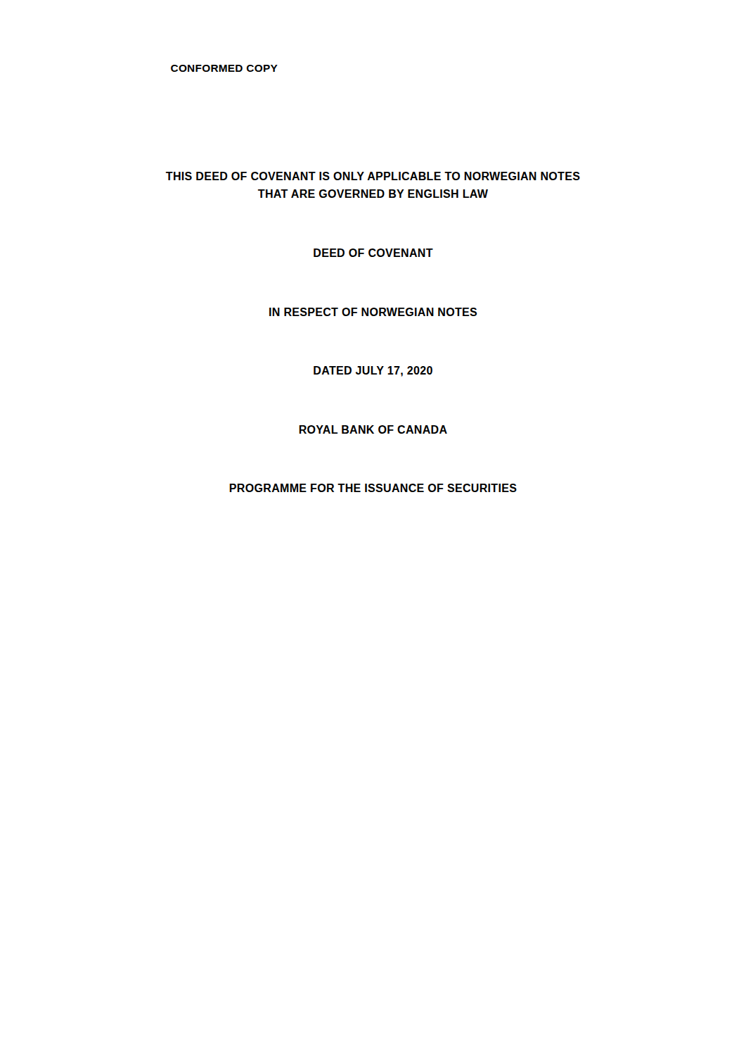CONFORMED COPY
THIS DEED OF COVENANT IS ONLY APPLICABLE TO NORWEGIAN NOTES
THAT ARE GOVERNED BY ENGLISH LAW
DEED OF COVENANT
IN RESPECT OF NORWEGIAN NOTES
DATED JULY 17, 2020
ROYAL BANK OF CANADA
PROGRAMME FOR THE ISSUANCE OF SECURITIES